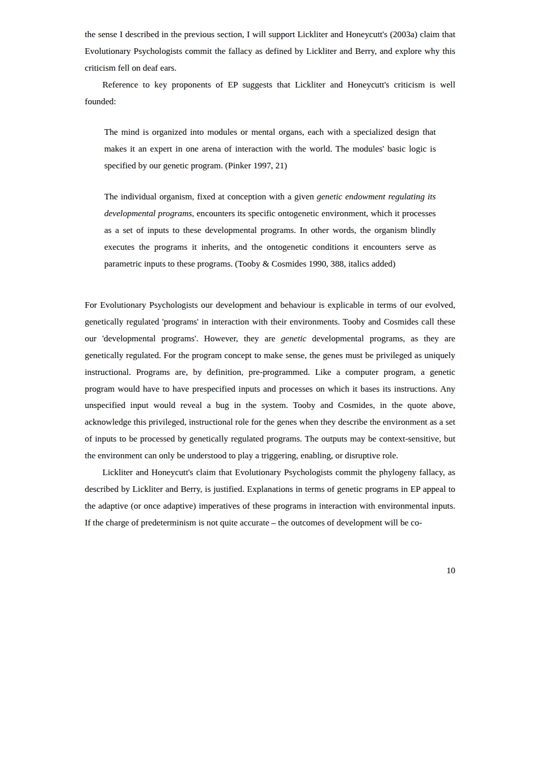the sense I described in the previous section, I will support Lickliter and Honeycutt's (2003a) claim that Evolutionary Psychologists commit the fallacy as defined by Lickliter and Berry, and explore why this criticism fell on deaf ears.
Reference to key proponents of EP suggests that Lickliter and Honeycutt's criticism is well founded:
The mind is organized into modules or mental organs, each with a specialized design that makes it an expert in one arena of interaction with the world. The modules' basic logic is specified by our genetic program. (Pinker 1997, 21)
The individual organism, fixed at conception with a given genetic endowment regulating its developmental programs, encounters its specific ontogenetic environment, which it processes as a set of inputs to these developmental programs. In other words, the organism blindly executes the programs it inherits, and the ontogenetic conditions it encounters serve as parametric inputs to these programs. (Tooby & Cosmides 1990, 388, italics added)
For Evolutionary Psychologists our development and behaviour is explicable in terms of our evolved, genetically regulated 'programs' in interaction with their environments. Tooby and Cosmides call these our 'developmental programs'. However, they are genetic developmental programs, as they are genetically regulated. For the program concept to make sense, the genes must be privileged as uniquely instructional. Programs are, by definition, pre-programmed. Like a computer program, a genetic program would have to have prespecified inputs and processes on which it bases its instructions. Any unspecified input would reveal a bug in the system. Tooby and Cosmides, in the quote above, acknowledge this privileged, instructional role for the genes when they describe the environment as a set of inputs to be processed by genetically regulated programs. The outputs may be context-sensitive, but the environment can only be understood to play a triggering, enabling, or disruptive role.
Lickliter and Honeycutt's claim that Evolutionary Psychologists commit the phylogeny fallacy, as described by Lickliter and Berry, is justified. Explanations in terms of genetic programs in EP appeal to the adaptive (or once adaptive) imperatives of these programs in interaction with environmental inputs. If the charge of predeterminism is not quite accurate – the outcomes of development will be co-
10